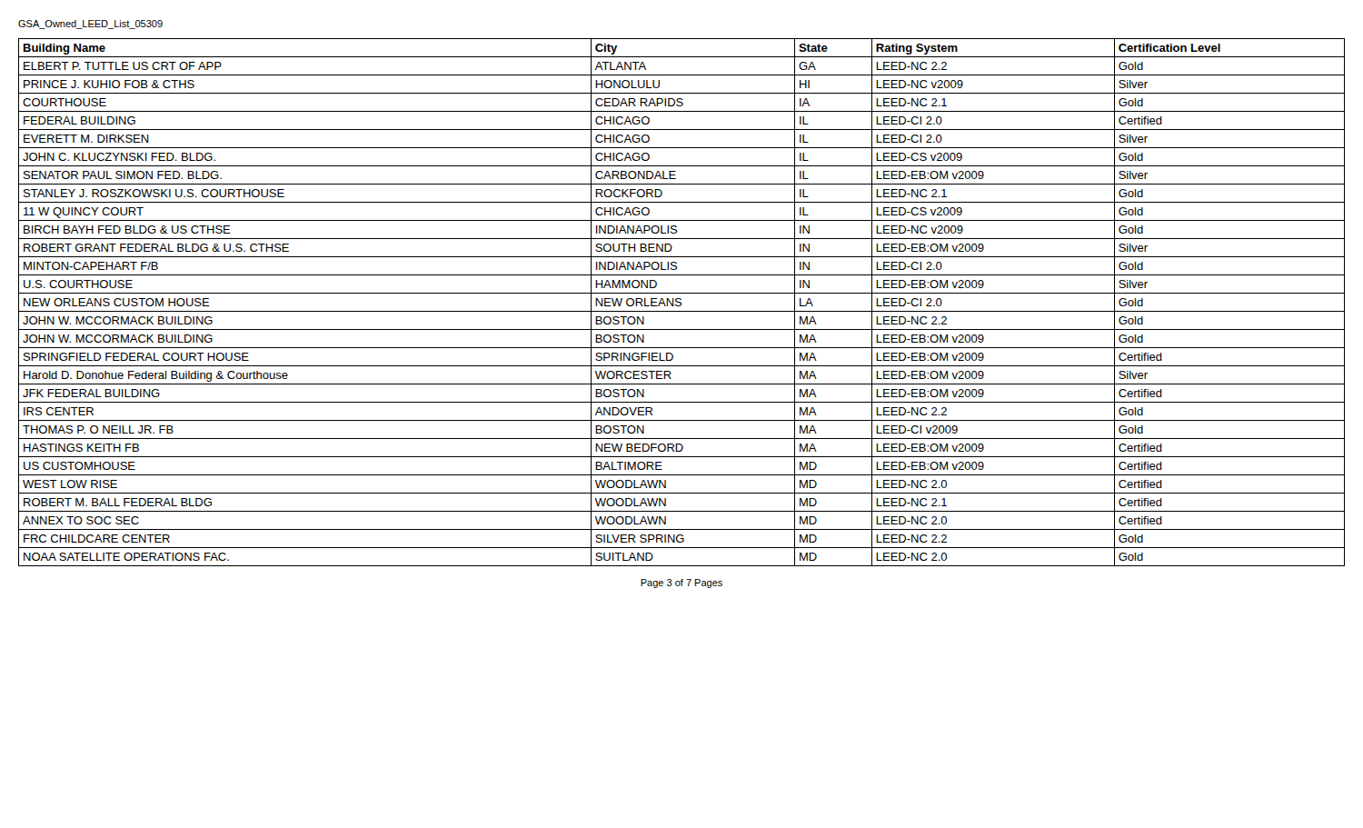GSA_Owned_LEED_List_05309
| Building Name | City | State | Rating System | Certification Level |
| --- | --- | --- | --- | --- |
| ELBERT P. TUTTLE US CRT OF APP | ATLANTA | GA | LEED-NC 2.2 | Gold |
| PRINCE J. KUHIO FOB & CTHS | HONOLULU | HI | LEED-NC v2009 | Silver |
| COURTHOUSE | CEDAR RAPIDS | IA | LEED-NC 2.1 | Gold |
| FEDERAL BUILDING | CHICAGO | IL | LEED-CI 2.0 | Certified |
| EVERETT M. DIRKSEN | CHICAGO | IL | LEED-CI 2.0 | Silver |
| JOHN C. KLUCZYNSKI FED. BLDG. | CHICAGO | IL | LEED-CS v2009 | Gold |
| SENATOR PAUL SIMON FED. BLDG. | CARBONDALE | IL | LEED-EB:OM v2009 | Silver |
| STANLEY J. ROSZKOWSKI U.S. COURTHOUSE | ROCKFORD | IL | LEED-NC 2.1 | Gold |
| 11 W QUINCY COURT | CHICAGO | IL | LEED-CS v2009 | Gold |
| BIRCH BAYH FED BLDG & US CTHSE | INDIANAPOLIS | IN | LEED-NC v2009 | Gold |
| ROBERT GRANT FEDERAL BLDG & U.S. CTHSE | SOUTH BEND | IN | LEED-EB:OM v2009 | Silver |
| MINTON-CAPEHART F/B | INDIANAPOLIS | IN | LEED-CI 2.0 | Gold |
| U.S. COURTHOUSE | HAMMOND | IN | LEED-EB:OM v2009 | Silver |
| NEW ORLEANS CUSTOM HOUSE | NEW ORLEANS | LA | LEED-CI 2.0 | Gold |
| JOHN W. MCCORMACK BUILDING | BOSTON | MA | LEED-NC 2.2 | Gold |
| JOHN W. MCCORMACK BUILDING | BOSTON | MA | LEED-EB:OM v2009 | Gold |
| SPRINGFIELD FEDERAL COURT HOUSE | SPRINGFIELD | MA | LEED-EB:OM v2009 | Certified |
| Harold D. Donohue Federal Building & Courthouse | WORCESTER | MA | LEED-EB:OM v2009 | Silver |
| JFK FEDERAL BUILDING | BOSTON | MA | LEED-EB:OM v2009 | Certified |
| IRS CENTER | ANDOVER | MA | LEED-NC 2.2 | Gold |
| THOMAS P. O NEILL JR. FB | BOSTON | MA | LEED-CI v2009 | Gold |
| HASTINGS KEITH FB | NEW BEDFORD | MA | LEED-EB:OM v2009 | Certified |
| US CUSTOMHOUSE | BALTIMORE | MD | LEED-EB:OM v2009 | Certified |
| WEST LOW RISE | WOODLAWN | MD | LEED-NC 2.0 | Certified |
| ROBERT M. BALL FEDERAL BLDG | WOODLAWN | MD | LEED-NC 2.1 | Certified |
| ANNEX TO SOC SEC | WOODLAWN | MD | LEED-NC 2.0 | Certified |
| FRC CHILDCARE CENTER | SILVER SPRING | MD | LEED-NC 2.2 | Gold |
| NOAA SATELLITE OPERATIONS FAC. | SUITLAND | MD | LEED-NC 2.0 | Gold |
Page 3 of 7 Pages